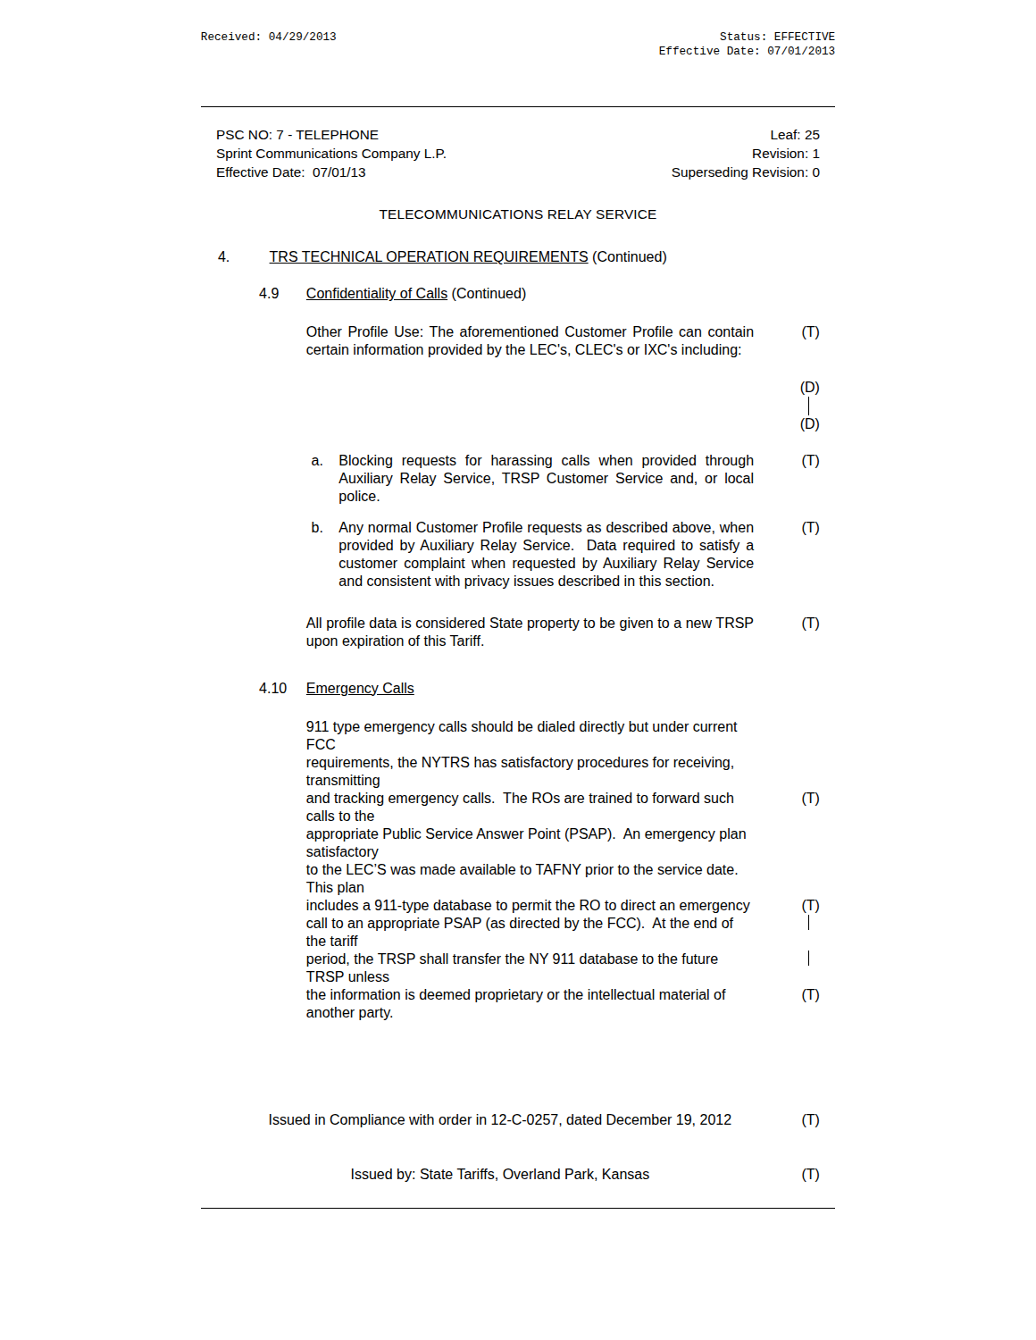Received: 04/29/2013
Status: EFFECTIVE
Effective Date: 07/01/2013
PSC NO: 7 - TELEPHONE
Sprint Communications Company L.P.
Effective Date: 07/01/13
Leaf: 25
Revision: 1
Superseding Revision: 0
TELECOMMUNICATIONS RELAY SERVICE
4.
TRS TECHNICAL OPERATION REQUIREMENTS (Continued)
4.9
Confidentiality of Calls (Continued)
Other Profile Use: The aforementioned Customer Profile can contain certain information provided by the LEC's, CLEC's or IXC's including:
(T)
(D)
(D)
a.
Blocking requests for harassing calls when provided through Auxiliary Relay Service, TRSP Customer Service and, or local police.
(T)
b.
Any normal Customer Profile requests as described above, when provided by Auxiliary Relay Service. Data required to satisfy a customer complaint when requested by Auxiliary Relay Service and consistent with privacy issues described in this section.
(T)
All profile data is considered State property to be given to a new TRSP upon expiration of this Tariff.
(T)
4.10
Emergency Calls
911 type emergency calls should be dialed directly but under current FCC
(T)
requirements, the NYTRS has satisfactory procedures for receiving, transmitting
(T)
and tracking emergency calls. The ROs are trained to forward such calls to the
(T)
appropriate Public Service Answer Point (PSAP). An emergency plan satisfactory
(T)
to the LEC’S was made available to TAFNY prior to the service date. This plan
(T)
includes a 911-type database to permit the RO to direct an emergency
(T)
call to an appropriate PSAP (as directed by the FCC). At the end of the tariff
period, the TRSP shall transfer the NY 911 database to the future TRSP unless
the information is deemed proprietary or the intellectual material of another party.
(T)
Issued in Compliance with order in 12-C-0257, dated December 19, 2012
(T)
Issued by: State Tariffs, Overland Park, Kansas
(T)